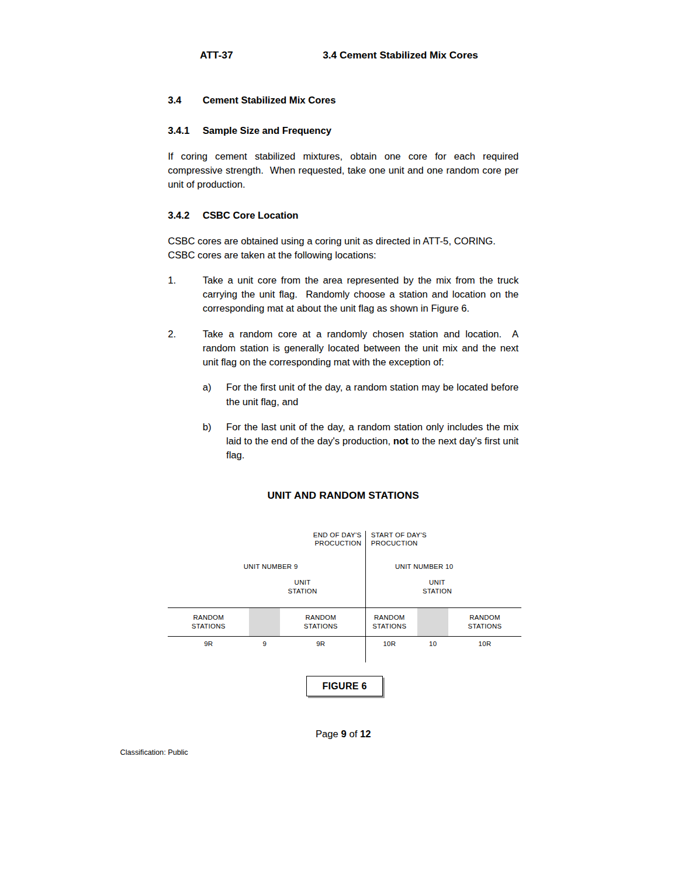ATT-37 3.4 Cement Stabilized Mix Cores
3.4 Cement Stabilized Mix Cores
3.4.1 Sample Size and Frequency
If coring cement stabilized mixtures, obtain one core for each required compressive strength. When requested, take one unit and one random core per unit of production.
3.4.2 CSBC Core Location
CSBC cores are obtained using a coring unit as directed in ATT-5, CORING.
CSBC cores are taken at the following locations:
1. Take a unit core from the area represented by the mix from the truck carrying the unit flag. Randomly choose a station and location on the corresponding mat at about the unit flag as shown in Figure 6.
2. Take a random core at a randomly chosen station and location. A random station is generally located between the unit mix and the next unit flag on the corresponding mat with the exception of:
a) For the first unit of the day, a random station may be located before the unit flag, and
b) For the last unit of the day, a random station only includes the mix laid to the end of the day's production, not to the next day's first unit flag.
UNIT AND RANDOM STATIONS
END OF DAY'S
PROCUCTION
START OF DAY'S
PROCUCTION
UNIT NUMBER 9
UNIT NUMBER 10
UNIT
STATION
UNIT
STATION
| RANDOM STATIONS | | RANDOM STATIONS | RANDOM STATIONS | | RANDOM STATIONS |
| 9R | 9 | 9R | 10R | 10 | 10R |
FIGURE 6
Page 9 of 12
Classification: Public